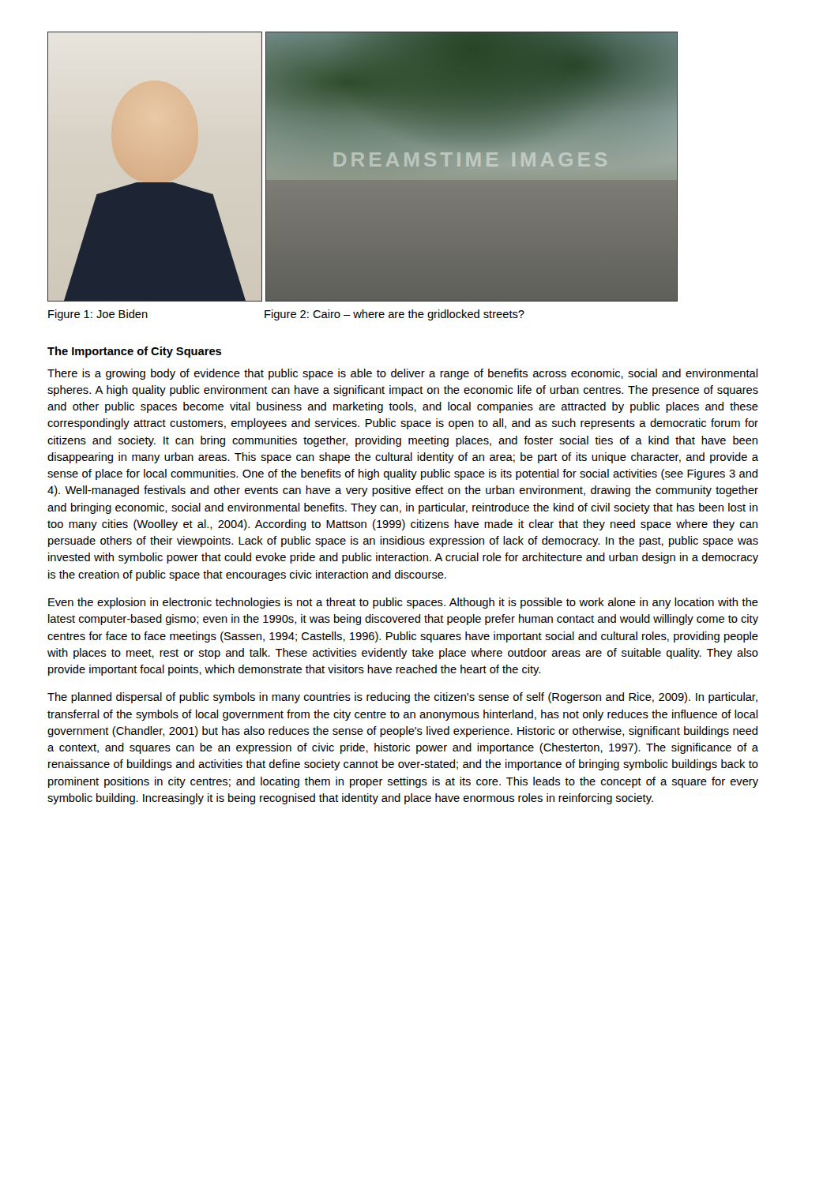DREAMSTIME IMAGES
Figure 1: Joe Biden
Figure 2: Cairo – where are the gridlocked streets?
The Importance of City Squares
There is a growing body of evidence that public space is able to deliver a range of benefits across economic, social and environmental spheres. A high quality public environment can have a significant impact on the economic life of urban centres. The presence of squares and other public spaces become vital business and marketing tools, and local companies are attracted by public places and these correspondingly attract customers, employees and services. Public space is open to all, and as such represents a democratic forum for citizens and society. It can bring communities together, providing meeting places, and foster social ties of a kind that have been disappearing in many urban areas. This space can shape the cultural identity of an area; be part of its unique character, and provide a sense of place for local communities. One of the benefits of high quality public space is its potential for social activities (see Figures 3 and 4). Well-managed festivals and other events can have a very positive effect on the urban environment, drawing the community together and bringing economic, social and environmental benefits. They can, in particular, reintroduce the kind of civil society that has been lost in too many cities (Woolley et al., 2004). According to Mattson (1999) citizens have made it clear that they need space where they can persuade others of their viewpoints. Lack of public space is an insidious expression of lack of democracy. In the past, public space was invested with symbolic power that could evoke pride and public interaction. A crucial role for architecture and urban design in a democracy is the creation of public space that encourages civic interaction and discourse.
Even the explosion in electronic technologies is not a threat to public spaces. Although it is possible to work alone in any location with the latest computer-based gismo; even in the 1990s, it was being discovered that people prefer human contact and would willingly come to city centres for face to face meetings (Sassen, 1994; Castells, 1996). Public squares have important social and cultural roles, providing people with places to meet, rest or stop and talk. These activities evidently take place where outdoor areas are of suitable quality. They also provide important focal points, which demonstrate that visitors have reached the heart of the city.
The planned dispersal of public symbols in many countries is reducing the citizen's sense of self (Rogerson and Rice, 2009). In particular, transferral of the symbols of local government from the city centre to an anonymous hinterland, has not only reduces the influence of local government (Chandler, 2001) but has also reduces the sense of people's lived experience. Historic or otherwise, significant buildings need a context, and squares can be an expression of civic pride, historic power and importance (Chesterton, 1997). The significance of a renaissance of buildings and activities that define society cannot be over-stated; and the importance of bringing symbolic buildings back to prominent positions in city centres; and locating them in proper settings is at its core. This leads to the concept of a square for every symbolic building. Increasingly it is being recognised that identity and place have enormous roles in reinforcing society.